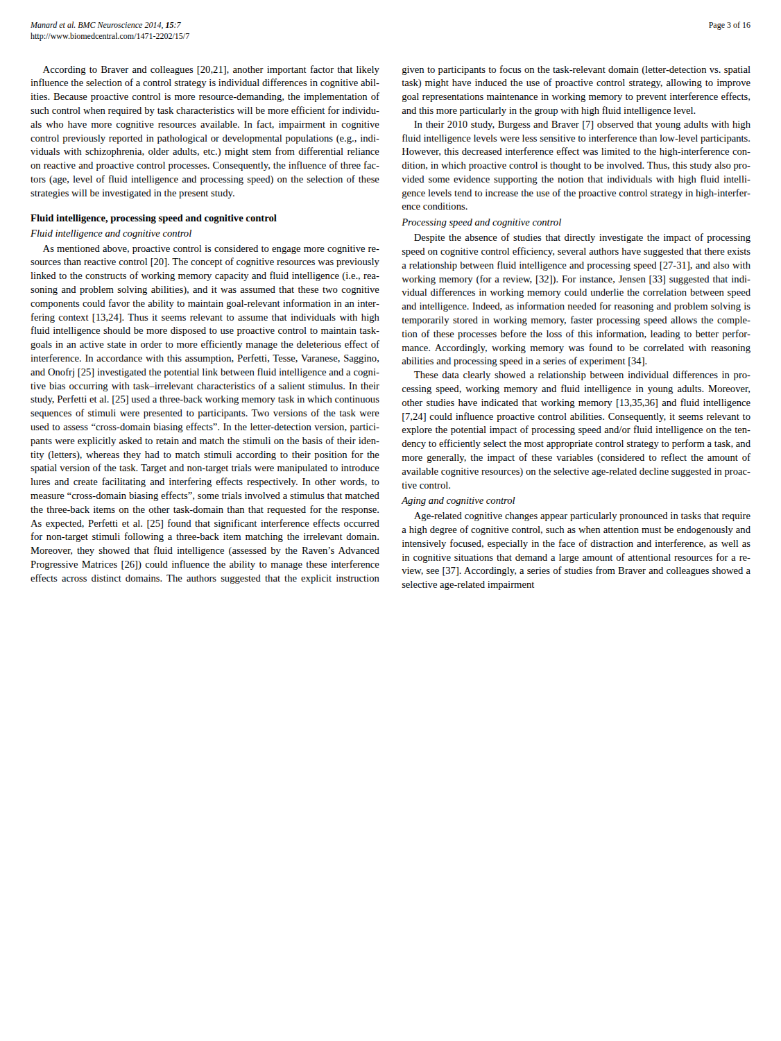Manard et al. BMC Neuroscience 2014, 15:7
http://www.biomedcentral.com/1471-2202/15/7
Page 3 of 16
According to Braver and colleagues [20,21], another important factor that likely influence the selection of a control strategy is individual differences in cognitive abilities. Because proactive control is more resource-demanding, the implementation of such control when required by task characteristics will be more efficient for individuals who have more cognitive resources available. In fact, impairment in cognitive control previously reported in pathological or developmental populations (e.g., individuals with schizophrenia, older adults, etc.) might stem from differential reliance on reactive and proactive control processes. Consequently, the influence of three factors (age, level of fluid intelligence and processing speed) on the selection of these strategies will be investigated in the present study.
Fluid intelligence, processing speed and cognitive control
Fluid intelligence and cognitive control
As mentioned above, proactive control is considered to engage more cognitive resources than reactive control [20]. The concept of cognitive resources was previously linked to the constructs of working memory capacity and fluid intelligence (i.e., reasoning and problem solving abilities), and it was assumed that these two cognitive components could favor the ability to maintain goal-relevant information in an interfering context [13,24]. Thus it seems relevant to assume that individuals with high fluid intelligence should be more disposed to use proactive control to maintain task-goals in an active state in order to more efficiently manage the deleterious effect of interference. In accordance with this assumption, Perfetti, Tesse, Varanese, Saggino, and Onofrj [25] investigated the potential link between fluid intelligence and a cognitive bias occurring with task–irrelevant characteristics of a salient stimulus. In their study, Perfetti et al. [25] used a three-back working memory task in which continuous sequences of stimuli were presented to participants. Two versions of the task were used to assess “cross-domain biasing effects”. In the letter-detection version, participants were explicitly asked to retain and match the stimuli on the basis of their identity (letters), whereas they had to match stimuli according to their position for the spatial version of the task. Target and non-target trials were manipulated to introduce lures and create facilitating and interfering effects respectively. In other words, to measure “cross-domain biasing effects”, some trials involved a stimulus that matched the three-back items on the other task-domain than that requested for the response. As expected, Perfetti et al. [25] found that significant interference effects occurred for non-target stimuli following a three-back item matching the irrelevant domain. Moreover, they showed that fluid intelligence (assessed by the Raven’s Advanced Progressive Matrices [26]) could influence the ability to manage these interference effects across distinct domains. The authors suggested that the explicit instruction given to participants to focus on the task-relevant domain (letter-detection vs. spatial task) might have induced the use of proactive control strategy, allowing to improve goal representations maintenance in working memory to prevent interference effects, and this more particularly in the group with high fluid intelligence level.
In their 2010 study, Burgess and Braver [7] observed that young adults with high fluid intelligence levels were less sensitive to interference than low-level participants. However, this decreased interference effect was limited to the high-interference condition, in which proactive control is thought to be involved. Thus, this study also provided some evidence supporting the notion that individuals with high fluid intelligence levels tend to increase the use of the proactive control strategy in high-interference conditions.
Processing speed and cognitive control
Despite the absence of studies that directly investigate the impact of processing speed on cognitive control efficiency, several authors have suggested that there exists a relationship between fluid intelligence and processing speed [27-31], and also with working memory (for a review, [32]). For instance, Jensen [33] suggested that individual differences in working memory could underlie the correlation between speed and intelligence. Indeed, as information needed for reasoning and problem solving is temporarily stored in working memory, faster processing speed allows the completion of these processes before the loss of this information, leading to better performance. Accordingly, working memory was found to be correlated with reasoning abilities and processing speed in a series of experiment [34].
These data clearly showed a relationship between individual differences in processing speed, working memory and fluid intelligence in young adults. Moreover, other studies have indicated that working memory [13,35,36] and fluid intelligence [7,24] could influence proactive control abilities. Consequently, it seems relevant to explore the potential impact of processing speed and/or fluid intelligence on the tendency to efficiently select the most appropriate control strategy to perform a task, and more generally, the impact of these variables (considered to reflect the amount of available cognitive resources) on the selective age-related decline suggested in proactive control.
Aging and cognitive control
Age-related cognitive changes appear particularly pronounced in tasks that require a high degree of cognitive control, such as when attention must be endogenously and intensively focused, especially in the face of distraction and interference, as well as in cognitive situations that demand a large amount of attentional resources for a review, see [37]. Accordingly, a series of studies from Braver and colleagues showed a selective age-related impairment